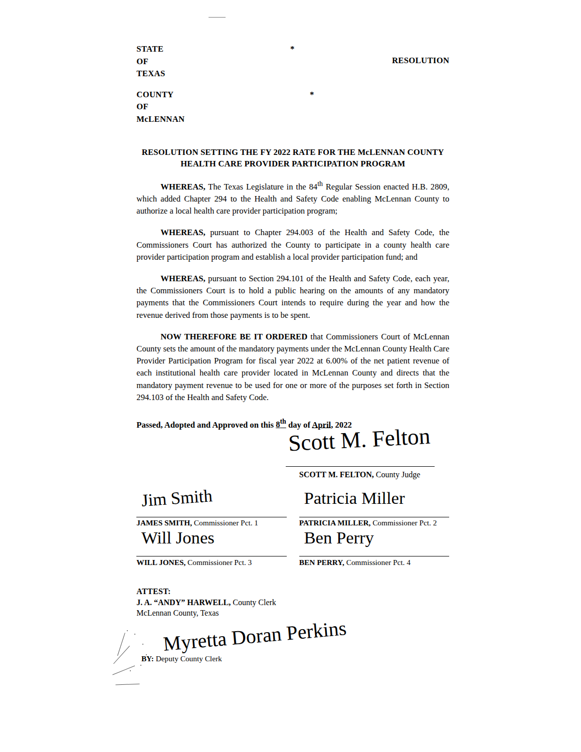STATE OF TEXAS*
COUNTY OF McLENNAN*
RESOLUTION
RESOLUTION SETTING THE FY 2022 RATE FOR THE McLENNAN COUNTY
HEALTH CARE PROVIDER PARTICIPATION PROGRAM
WHEREAS, The Texas Legislature in the 84th Regular Session enacted H.B. 2809, which added Chapter 294 to the Health and Safety Code enabling McLennan County to authorize a local health care provider participation program;
WHEREAS, pursuant to Chapter 294.003 of the Health and Safety Code, the Commissioners Court has authorized the County to participate in a county health care provider participation program and establish a local provider participation fund; and
WHEREAS, pursuant to Section 294.101 of the Health and Safety Code, each year, the Commissioners Court is to hold a public hearing on the amounts of any mandatory payments that the Commissioners Court intends to require during the year and how the revenue derived from those payments is to be spent.
NOW THEREFORE BE IT ORDERED that Commissioners Court of McLennan County sets the amount of the mandatory payments under the McLennan County Health Care Provider Participation Program for fiscal year 2022 at 6.00% of the net patient revenue of each institutional health care provider located in McLennan County and directs that the mandatory payment revenue to be used for one or more of the purposes set forth in Section 294.103 of the Health and Safety Code.
Passed, Adopted and Approved on this 8th day of April, 2022
Scott M. Felton
SCOTT M. FELTON, County Judge
Jim Smith
JAMES SMITH, Commissioner Pct. 1
Will Jones
WILL JONES, Commissioner Pct. 3
Patricia Miller
PATRICIA MILLER, Commissioner Pct. 2
Ben Perry
BEN PERRY, Commissioner Pct. 4
ATTEST:
J. A. “ANDY” HARWELL, County Clerk
McLennan County, Texas
Myretta Doran Perkins
BY: Deputy County Clerk